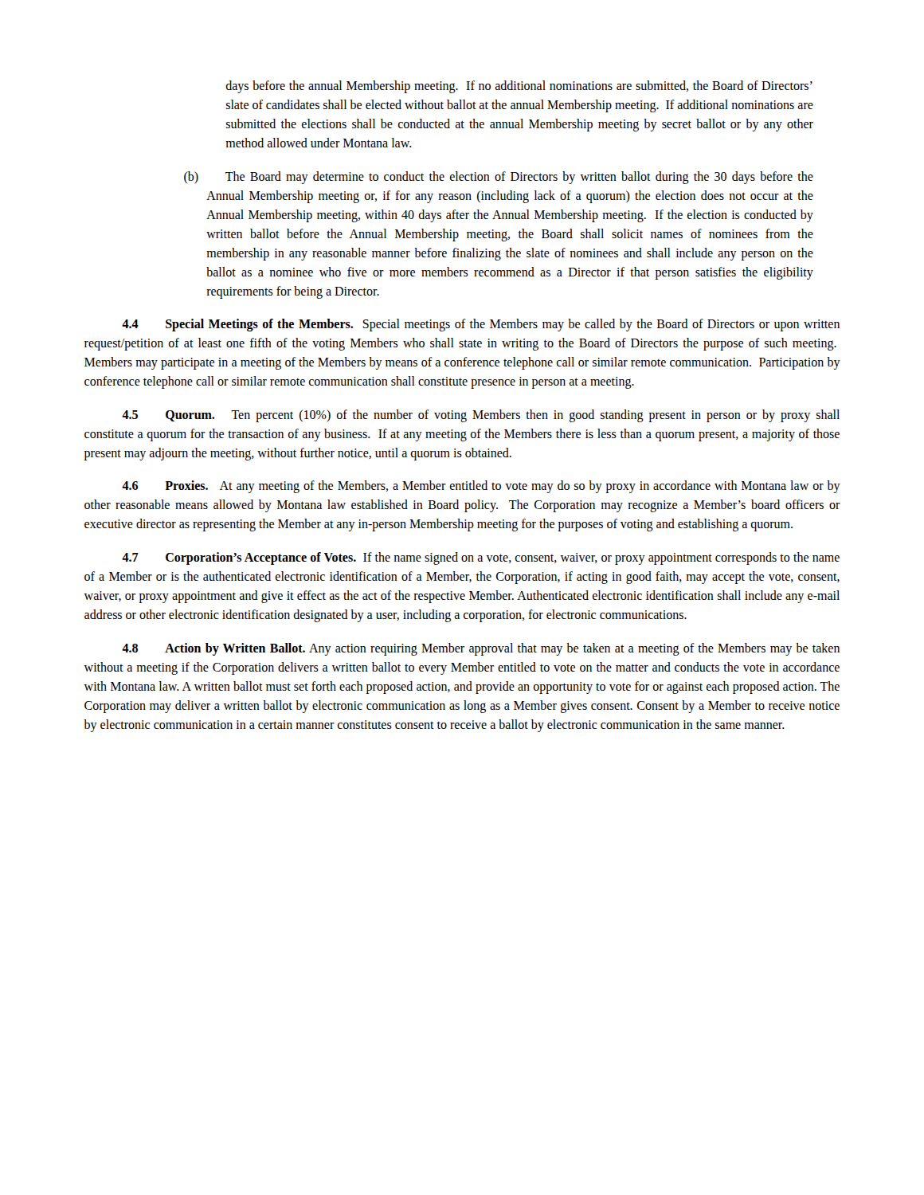days before the annual Membership meeting. If no additional nominations are submitted, the Board of Directors’ slate of candidates shall be elected without ballot at the annual Membership meeting. If additional nominations are submitted the elections shall be conducted at the annual Membership meeting by secret ballot or by any other method allowed under Montana law.
(b) The Board may determine to conduct the election of Directors by written ballot during the 30 days before the Annual Membership meeting or, if for any reason (including lack of a quorum) the election does not occur at the Annual Membership meeting, within 40 days after the Annual Membership meeting. If the election is conducted by written ballot before the Annual Membership meeting, the Board shall solicit names of nominees from the membership in any reasonable manner before finalizing the slate of nominees and shall include any person on the ballot as a nominee who five or more members recommend as a Director if that person satisfies the eligibility requirements for being a Director.
4.4 Special Meetings of the Members. Special meetings of the Members may be called by the Board of Directors or upon written request/petition of at least one fifth of the voting Members who shall state in writing to the Board of Directors the purpose of such meeting. Members may participate in a meeting of the Members by means of a conference telephone call or similar remote communication. Participation by conference telephone call or similar remote communication shall constitute presence in person at a meeting.
4.5 Quorum. Ten percent (10%) of the number of voting Members then in good standing present in person or by proxy shall constitute a quorum for the transaction of any business. If at any meeting of the Members there is less than a quorum present, a majority of those present may adjourn the meeting, without further notice, until a quorum is obtained.
4.6 Proxies. At any meeting of the Members, a Member entitled to vote may do so by proxy in accordance with Montana law or by other reasonable means allowed by Montana law established in Board policy. The Corporation may recognize a Member’s board officers or executive director as representing the Member at any in-person Membership meeting for the purposes of voting and establishing a quorum.
4.7 Corporation’s Acceptance of Votes. If the name signed on a vote, consent, waiver, or proxy appointment corresponds to the name of a Member or is the authenticated electronic identification of a Member, the Corporation, if acting in good faith, may accept the vote, consent, waiver, or proxy appointment and give it effect as the act of the respective Member. Authenticated electronic identification shall include any e-mail address or other electronic identification designated by a user, including a corporation, for electronic communications.
4.8 Action by Written Ballot. Any action requiring Member approval that may be taken at a meeting of the Members may be taken without a meeting if the Corporation delivers a written ballot to every Member entitled to vote on the matter and conducts the vote in accordance with Montana law. A written ballot must set forth each proposed action, and provide an opportunity to vote for or against each proposed action. The Corporation may deliver a written ballot by electronic communication as long as a Member gives consent. Consent by a Member to receive notice by electronic communication in a certain manner constitutes consent to receive a ballot by electronic communication in the same manner.